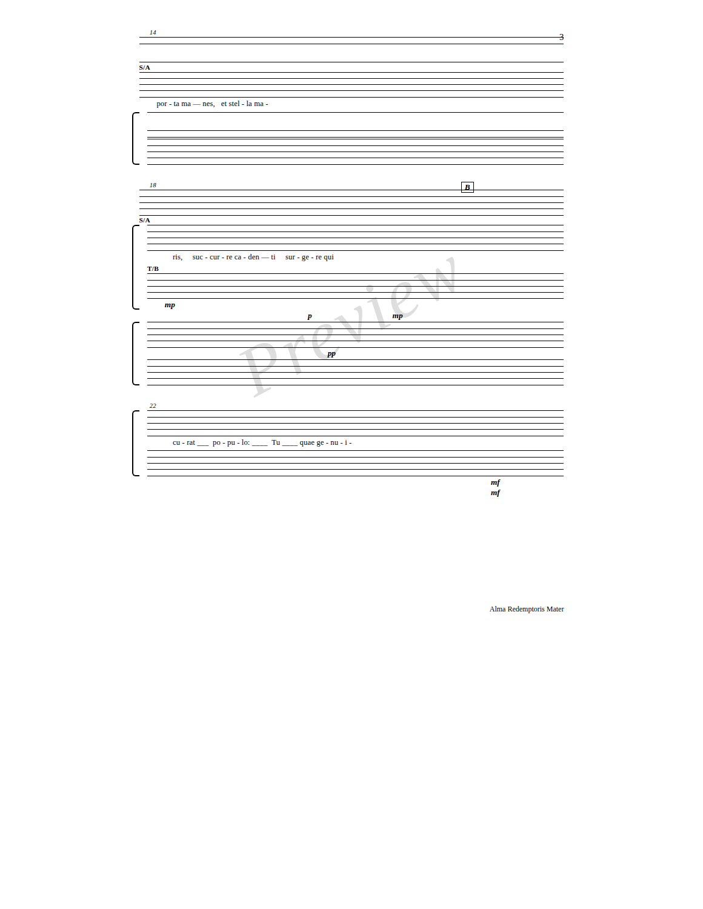3
Preview
14
S/A
por - ta ma — nes, et stel - la ma -
18 B
S/A
ris, suc - cur - re ca - den — ti sur - ge - re qui
T/B
mp
p mp
pp
22
cu - rat ___ po - pu - lo: ____ Tu ____ quae ge - nu - i -
mf
mf
Alma Redemptoris Mater
Page 3 of the choral score “Alma Redemptoris Mater.” Measures 14 through 25 are shown across three systems. Voices are divided into Soprano/Alto and Tenor/Bass staves with piano accompaniment on a grand staff. Meter changes include 3/4, 7/8, 4/4, 5/8, 2/4 and 3/4. Rehearsal mark B appears at measure 21. Dynamic markings include p, mp, pp and mf. The Latin text sung is: “porta manes, et stella maris, succurre cadenti surgere qui curat populo: Tu quae genui…”